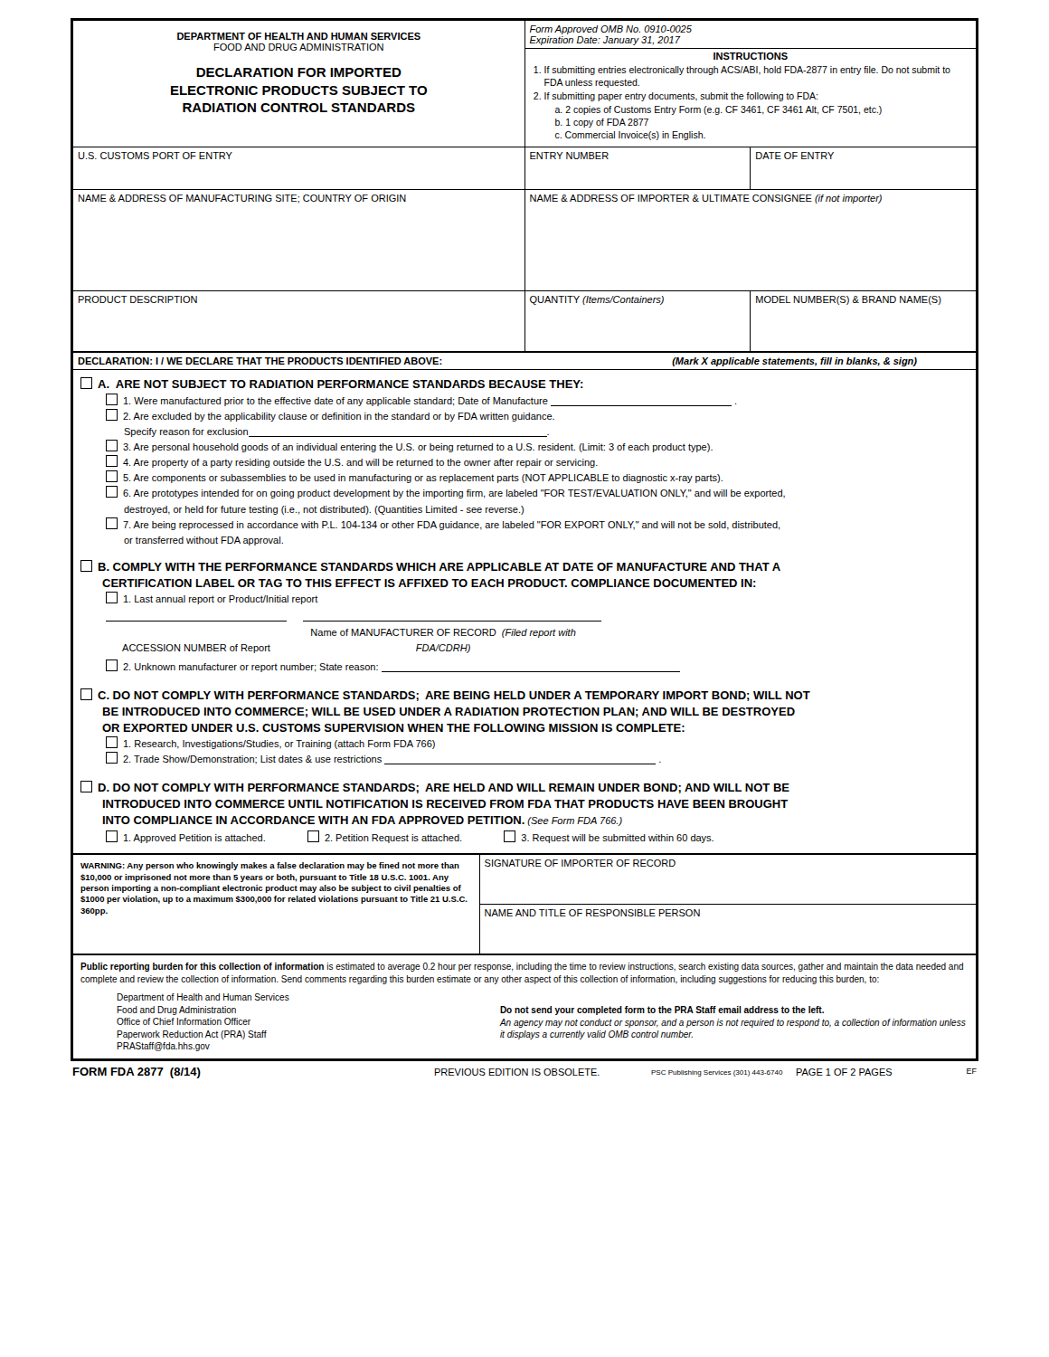| DEPARTMENT OF HEALTH AND HUMAN SERVICES FOOD AND DRUG ADMINISTRATION DECLARATION FOR IMPORTED ELECTRONIC PRODUCTS SUBJECT TO RADIATION CONTROL STANDARDS | Form Approved OMB No. 0910-0025 Expiration Date: January 31, 2017 INSTRUCTIONS If submitting entries electronically through ACS/ABI, hold FDA-2877 in entry file. Do not submit to FDA unless requested. If submitting paper entry documents, submit the following to FDA: a. 2 copies of Customs Entry Form (e.g. CF 3461, CF 3461 Alt, CF 7501, etc.) b. 1 copy of FDA 2877 c. Commercial Invoice(s) in English. |
| U.S. CUSTOMS PORT OF ENTRY | ENTRY NUMBER | DATE OF ENTRY |
| NAME & ADDRESS OF MANUFACTURING SITE; COUNTRY OF ORIGIN | NAME & ADDRESS OF IMPORTER & ULTIMATE CONSIGNEE (if not importer) |
| PRODUCT DESCRIPTION | QUANTITY (Items/Containers) | MODEL NUMBER(S) & BRAND NAME(S) |
| DECLARATION: I / WE DECLARE THAT THE PRODUCTS IDENTIFIED ABOVE: (Mark X applicable statements, fill in blanks, & sign) |
| A. ARE NOT SUBJECT TO RADIATION PERFORMANCE STANDARDS BECAUSE THEY: 1. Were manufactured prior to the effective date of any applicable standard; Date of Manufacture . 2. Are excluded by the applicability clause or definition in the standard or by FDA written guidance. Specify reason for exclusion . 3. Are personal household goods of an individual entering the U.S. or being returned to a U.S. resident. (Limit: 3 of each product type). 4. Are property of a party residing outside the U.S. and will be returned to the owner after repair or servicing. 5. Are components or subassemblies to be used in manufacturing or as replacement parts (NOT APPLICABLE to diagnostic x-ray parts). 6. Are prototypes intended for on going product development by the importing firm, are labeled "FOR TEST/EVALUATION ONLY," and will be exported, destroyed, or held for future testing (i.e., not distributed). (Quantities Limited - see reverse.) 7. Are being reprocessed in accordance with P.L. 104-134 or other FDA guidance, are labeled "FOR EXPORT ONLY," and will not be sold, distributed, or transferred without FDA approval. B. COMPLY WITH THE PERFORMANCE STANDARDS WHICH ARE APPLICABLE AT DATE OF MANUFACTURE AND THAT A CERTIFICATION LABEL OR TAG TO THIS EFFECT IS AFFIXED TO EACH PRODUCT. COMPLIANCE DOCUMENTED IN: 1. Last annual report or Product/Initial report ACCESSION NUMBER of Report Name of MANUFACTURER OF RECORD (Filed report with FDA/CDRH) 2. Unknown manufacturer or report number; State reason: C. DO NOT COMPLY WITH PERFORMANCE STANDARDS; ARE BEING HELD UNDER A TEMPORARY IMPORT BOND; WILL NOT BE INTRODUCED INTO COMMERCE; WILL BE USED UNDER A RADIATION PROTECTION PLAN; AND WILL BE DESTROYED OR EXPORTED UNDER U.S. CUSTOMS SUPERVISION WHEN THE FOLLOWING MISSION IS COMPLETE: 1. Research, Investigations/Studies, or Training (attach Form FDA 766) 2. Trade Show/Demonstration; List dates & use restrictions . D. DO NOT COMPLY WITH PERFORMANCE STANDARDS; ARE HELD AND WILL REMAIN UNDER BOND; AND WILL NOT BE INTRODUCED INTO COMMERCE UNTIL NOTIFICATION IS RECEIVED FROM FDA THAT PRODUCTS HAVE BEEN BROUGHT INTO COMPLIANCE IN ACCORDANCE WITH AN FDA APPROVED PETITION. (See Form FDA 766.) 1. Approved Petition is attached. 2. Petition Request is attached. 3. Request will be submitted within 60 days. |
| WARNING: Any person who knowingly makes a false declaration may be fined not more than $10,000 or imprisoned not more than 5 years or both, pursuant to Title 18 U.S.C. 1001. Any person importing a non-compliant electronic product may also be subject to civil penalties of $1000 per violation, up to a maximum $300,000 for related violations pursuant to Title 21 U.S.C. 360pp. | SIGNATURE OF IMPORTER OF RECORD |
| NAME AND TITLE OF RESPONSIBLE PERSON |
| Public reporting burden for this collection of information is estimated to average 0.2 hour per response, including the time to review instructions, search existing data sources, gather and maintain the data needed and complete and review the collection of information. Send comments regarding this burden estimate or any other aspect of this collection of information, including suggestions for reducing this burden, to: Department of Health and Human Services Food and Drug Administration Office of Chief Information Officer Paperwork Reduction Act (PRA) Staff PRAStaff@fda.hhs.gov Do not send your completed form to the PRA Staff email address to the left. An agency may not conduct or sponsor, and a person is not required to respond to, a collection of information unless it displays a currently valid OMB control number. |
FORM FDA 2877 (8/14) PREVIOUS EDITION IS OBSOLETE. PSC Publishing Services (301) 443-6740 PAGE 1 OF 2 PAGES EF